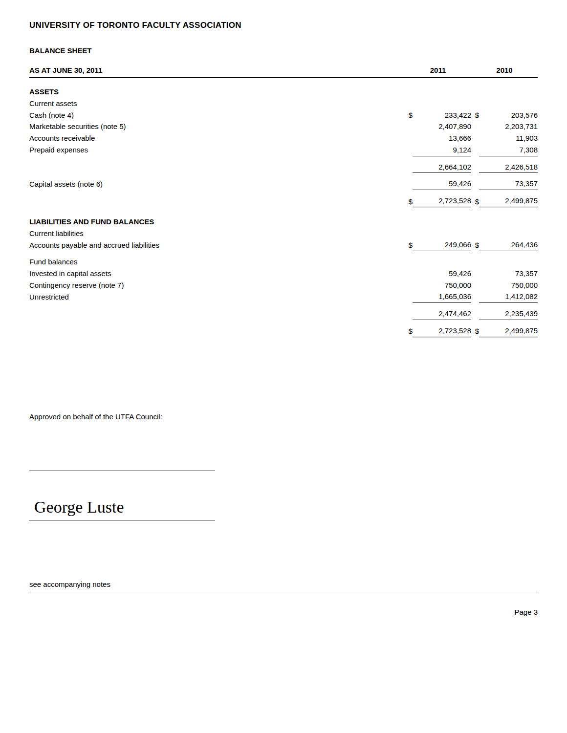UNIVERSITY OF TORONTO FACULTY ASSOCIATION
BALANCE SHEET
| AS AT JUNE 30, 2011 | 2011 | 2010 |
| --- | --- | --- |
| ASSETS | |
| Current assets | |
| Cash (note 4) | $ | 233,422 | $ | 203,576 |
| Marketable securities (note 5) | | 2,407,890 | | 2,203,731 |
| Accounts receivable | | 13,666 | | 11,903 |
| Prepaid expenses | | 9,124 | | 7,308 |
| | | 2,664,102 | | 2,426,518 |
| Capital assets (note 6) | | 59,426 | | 73,357 |
| | $ | 2,723,528 | $ | 2,499,875 |
| LIABILITIES AND FUND BALANCES | |
| Current liabilities | |
| Accounts payable and accrued liabilities | $ | 249,066 | $ | 264,436 |
| Fund balances | |
| Invested in capital assets | | 59,426 | | 73,357 |
| Contingency reserve (note 7) | | 750,000 | | 750,000 |
| Unrestricted | | 1,665,036 | | 1,412,082 |
| | | 2,474,462 | | 2,235,439 |
| | $ | 2,723,528 | $ | 2,499,875 |
Approved on behalf of the UTFA Council:
 
George Luste
see accompanying notes
Page 3